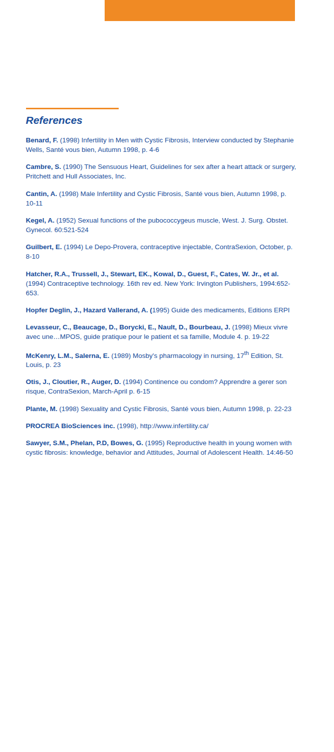References
Benard, F. (1998) Infertility in Men with Cystic Fibrosis, Interview conducted by Stephanie Wells, Santé vous bien, Autumn 1998, p. 4-6
Cambre, S. (1990) The Sensuous Heart, Guidelines for sex after a heart attack or surgery, Pritchett and Hull Associates, Inc.
Cantin, A. (1998) Male Infertility and Cystic Fibrosis, Santé vous bien, Autumn 1998, p. 10-11
Kegel, A. (1952) Sexual functions of the pubococcygeus muscle, West. J. Surg. Obstet. Gynecol. 60:521-524
Guilbert, E. (1994) Le Depo-Provera, contraceptive injectable, ContraSexion, October, p. 8-10
Hatcher, R.A., Trussell, J., Stewart, EK., Kowal, D., Guest, F., Cates, W. Jr., et al. (1994) Contraceptive technology. 16th rev ed. New York: Irvington Publishers, 1994:652-653.
Hopfer Deglin, J., Hazard Vallerand, A. (1995) Guide des medicaments, Editions ERPI
Levasseur, C., Beaucage, D., Borycki, E., Nault, D., Bourbeau, J. (1998) Mieux vivre avec une…MPOS, guide pratique pour le patient et sa famille, Module 4. p. 19-22
McKenry, L.M., Salerna, E. (1989) Mosby's pharmacology in nursing, 17th Edition, St. Louis, p. 23
Otis, J., Cloutier, R., Auger, D. (1994) Continence ou condom? Apprendre a gerer son risque, ContraSexion, March-April p. 6-15
Plante, M. (1998) Sexuality and Cystic Fibrosis, Santé vous bien, Autumn 1998, p. 22-23
PROCREA BioSciences inc. (1998), http://www.infertility.ca/
Sawyer, S.M., Phelan, P.D, Bowes, G. (1995) Reproductive health in young women with cystic fibrosis: knowledge, behavior and Attitudes, Journal of Adolescent Health. 14:46-50